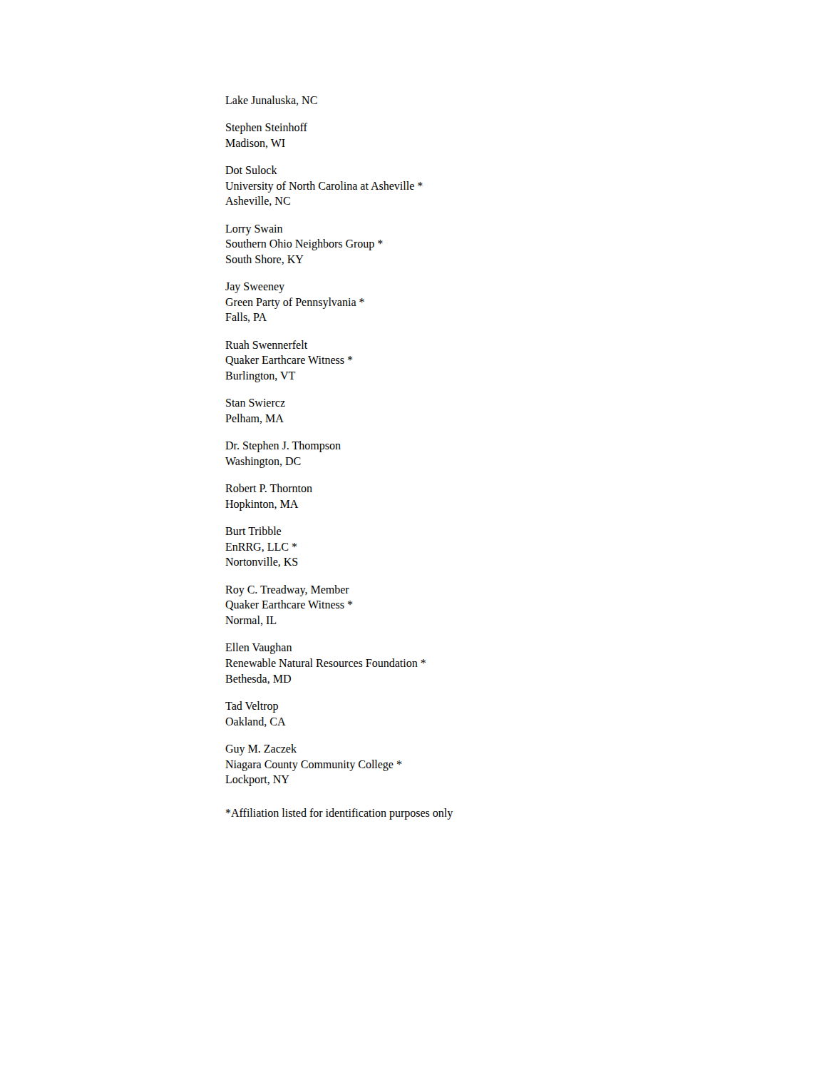Lake Junaluska, NC
Stephen Steinhoff
Madison, WI
Dot Sulock
University of North Carolina at Asheville *
Asheville, NC
Lorry Swain
Southern Ohio Neighbors Group *
South Shore, KY
Jay Sweeney
Green Party of Pennsylvania *
Falls, PA
Ruah Swennerfelt
Quaker Earthcare Witness *
Burlington, VT
Stan Swiercz
Pelham, MA
Dr. Stephen J. Thompson
Washington, DC
Robert P. Thornton
Hopkinton, MA
Burt Tribble
EnRRG, LLC *
Nortonville, KS
Roy C. Treadway, Member
Quaker Earthcare Witness *
Normal, IL
Ellen Vaughan
Renewable Natural Resources Foundation *
Bethesda, MD
Tad Veltrop
Oakland, CA
Guy M. Zaczek
Niagara County Community College *
Lockport, NY
*Affiliation listed for identification purposes only